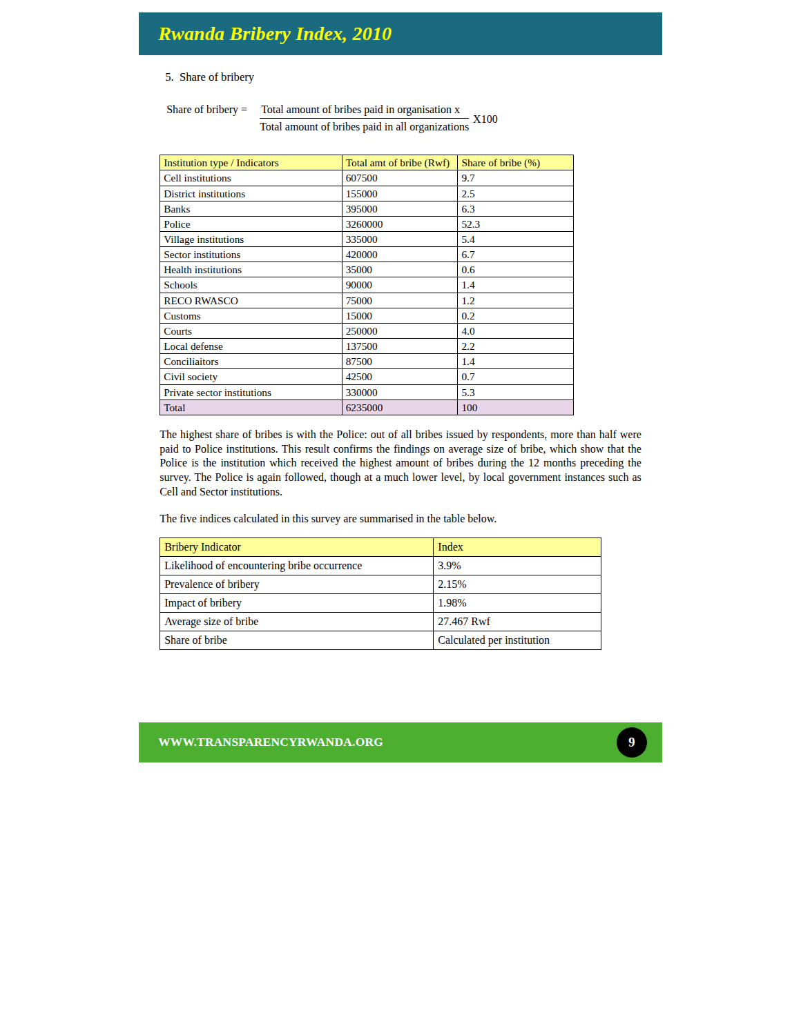Rwanda Bribery Index, 2010
5. Share of bribery
Share of bribery = Total amount of bribes paid in organisation x Total amount of bribes paid in all organizations X100
| Institution type / Indicators | Total amt of bribe (Rwf) | Share of bribe (%) |
| --- | --- | --- |
| Cell institutions | 607500 | 9.7 |
| District institutions | 155000 | 2.5 |
| Banks | 395000 | 6.3 |
| Police | 3260000 | 52.3 |
| Village institutions | 335000 | 5.4 |
| Sector institutions | 420000 | 6.7 |
| Health institutions | 35000 | 0.6 |
| Schools | 90000 | 1.4 |
| RECO RWASCO | 75000 | 1.2 |
| Customs | 15000 | 0.2 |
| Courts | 250000 | 4.0 |
| Local defense | 137500 | 2.2 |
| Conciliaitors | 87500 | 1.4 |
| Civil society | 42500 | 0.7 |
| Private sector institutions | 330000 | 5.3 |
| Total | 6235000 | 100 |
The highest share of bribes is with the Police: out of all bribes issued by respondents, more than half were paid to Police institutions. This result confirms the findings on average size of bribe, which show that the Police is the institution which received the highest amount of bribes during the 12 months preceding the survey. The Police is again followed, though at a much lower level, by local government instances such as Cell and Sector institutions.
The five indices calculated in this survey are summarised in the table below.
| Bribery Indicator | Index |
| --- | --- |
| Likelihood of encountering bribe occurrence | 3.9% |
| Prevalence of bribery | 2.15% |
| Impact of bribery | 1.98% |
| Average size of bribe | 27.467 Rwf |
| Share of bribe | Calculated per institution |
WWW.TRANSPARENCYRWANDA.ORG 9